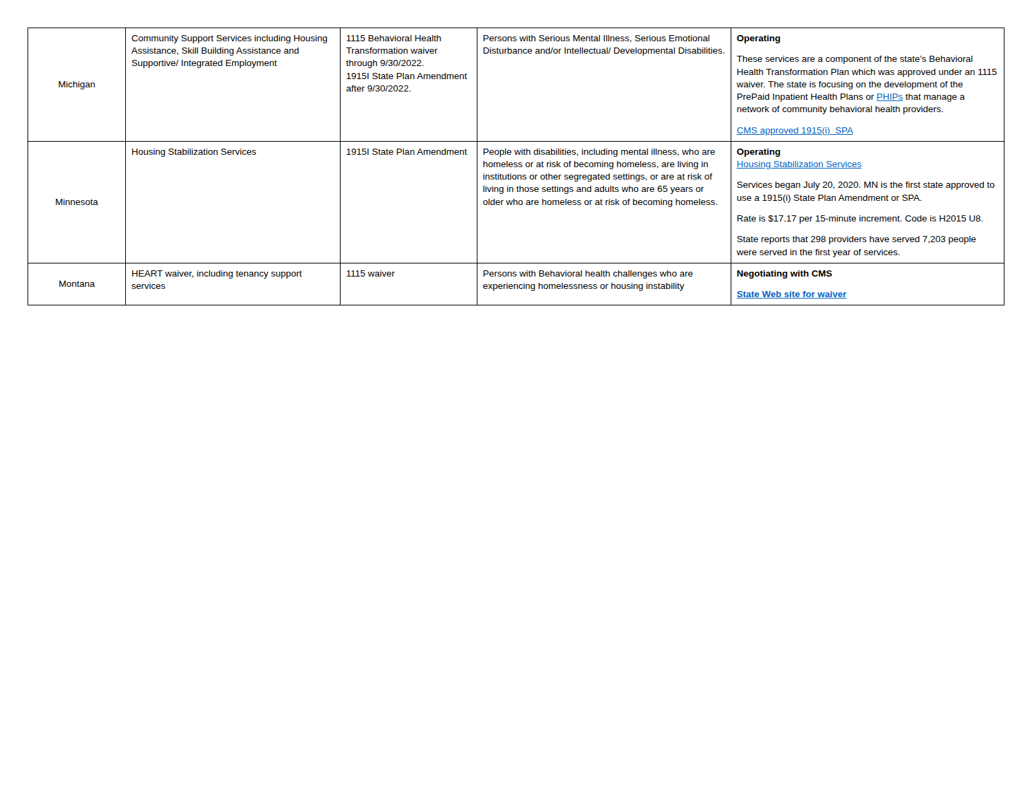| Michigan | Community Support Services including Housing Assistance, Skill Building Assistance and Supportive/ Integrated Employment | 1115 Behavioral Health Transformation waiver through 9/30/2022. 1915I State Plan Amendment after 9/30/2022. | Persons with Serious Mental Illness, Serious Emotional Disturbance and/or Intellectual/ Developmental Disabilities. | Operating These services are a component of the state’s Behavioral Health Transformation Plan which was approved under an 1115 waiver. The state is focusing on the development of the PrePaid Inpatient Health Plans or PHIPs that manage a network of community behavioral health providers. CMS approved 1915(i) SPA |
| Minnesota | Housing Stabilization Services | 1915I State Plan Amendment | People with disabilities, including mental illness, who are homeless or at risk of becoming homeless, are living in institutions or other segregated settings, or are at risk of living in those settings and adults who are 65 years or older who are homeless or at risk of becoming homeless. | Operating Housing Stabilization Services Services began July 20, 2020. MN is the first state approved to use a 1915(i) State Plan Amendment or SPA. Rate is $17.17 per 15-minute increment. Code is H2015 U8. State reports that 298 providers have served 7,203 people were served in the first year of services. |
| Montana | HEART waiver, including tenancy support services | 1115 waiver | Persons with Behavioral health challenges who are experiencing homelessness or housing instability | Negotiating with CMS State Web site for waiver |